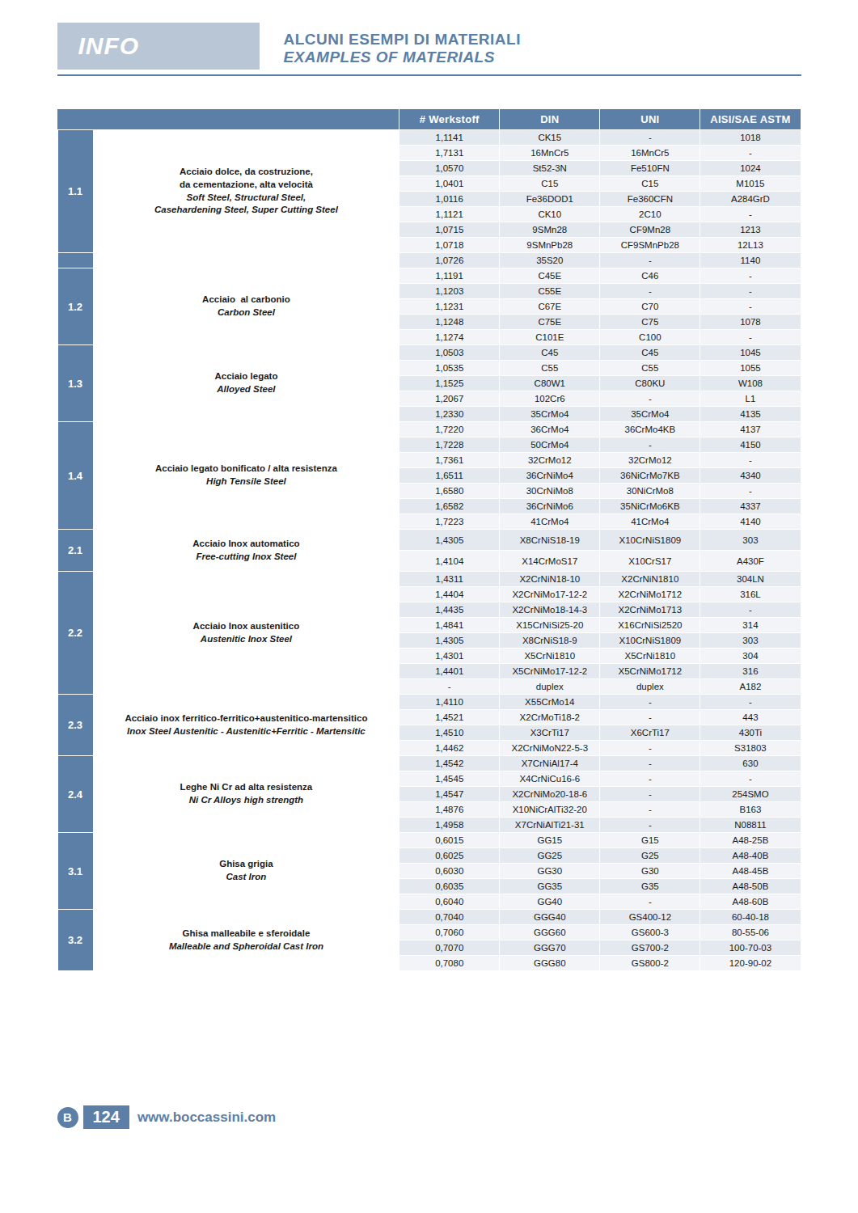INFO
ALCUNI ESEMPI DI MATERIALI
EXAMPLES OF MATERIALS
| | | # Werkstoff | DIN | UNI | AISI/SAE ASTM |
| --- | --- | --- | --- | --- | --- |
| 1.1 | Acciaio dolce, da costruzione, da cementazione, alta velocità Soft Steel, Structural Steel, Casehardening Steel, Super Cutting Steel | 1,1141 | CK15 | - | 1018 |
| 1,7131 | 16MnCr5 | 16MnCr5 | - |
| 1,0570 | St52-3N | Fe510FN | 1024 |
| 1,0401 | C15 | C15 | M1015 |
| 1,0116 | Fe36DOD1 | Fe360CFN | A284GrD |
| 1,1121 | CK10 | 2C10 | - |
| 1,0715 | 9SMn28 | CF9Mn28 | 1213 |
| 1,0718 | 9SMnPb28 | CF9SMnPb28 | 12L13 |
| | | 1,0726 | 35S20 | - | 1140 |
| 1.2 | Acciaio al carbonio Carbon Steel | 1,1191 | C45E | C46 | - |
| 1,1203 | C55E | - | - |
| 1,1231 | C67E | C70 | - |
| 1,1248 | C75E | C75 | 1078 |
| 1,1274 | C101E | C100 | - |
| 1.3 | Acciaio legato Alloyed Steel | 1,0503 | C45 | C45 | 1045 |
| 1,0535 | C55 | C55 | 1055 |
| 1,1525 | C80W1 | C80KU | W108 |
| 1,2067 | 102Cr6 | - | L1 |
| 1,2330 | 35CrMo4 | 35CrMo4 | 4135 |
| 1.4 | Acciaio legato bonificato / alta resistenza High Tensile Steel | 1,7220 | 36CrMo4 | 36CrMo4KB | 4137 |
| 1,7228 | 50CrMo4 | - | 4150 |
| 1,7361 | 32CrMo12 | 32CrMo12 | - |
| 1,6511 | 36CrNiMo4 | 36NiCrMo7KB | 4340 |
| 1,6580 | 30CrNiMo8 | 30NiCrMo8 | - |
| 1,6582 | 36CrNiMo6 | 35NiCrMo6KB | 4337 |
| 1,7223 | 41CrMo4 | 41CrMo4 | 4140 |
| 2.1 | Acciaio Inox automatico Free-cutting Inox Steel | 1,4305 | X8CrNiS18-19 | X10CrNiS1809 | 303 |
| 1,4104 | X14CrMoS17 | X10CrS17 | A430F |
| 2.2 | Acciaio Inox austenitico Austenitic Inox Steel | 1,4311 | X2CrNiN18-10 | X2CrNiN1810 | 304LN |
| 1,4404 | X2CrNiMo17-12-2 | X2CrNiMo1712 | 316L |
| 1,4435 | X2CrNiMo18-14-3 | X2CrNiMo1713 | - |
| 1,4841 | X15CrNiSi25-20 | X16CrNiSi2520 | 314 |
| 1,4305 | X8CrNiS18-9 | X10CrNiS1809 | 303 |
| 1,4301 | X5CrNi1810 | X5CrNi1810 | 304 |
| 1,4401 | X5CrNiMo17-12-2 | X5CrNiMo1712 | 316 |
| - | duplex | duplex | A182 |
| 2.3 | Acciaio inox ferritico-ferritico+austenitico-martensitico Inox Steel Austenitic - Austenitic+Ferritic - Martensitic | 1,4110 | X55CrMo14 | - | - |
| 1,4521 | X2CrMoTi18-2 | - | 443 |
| 1,4510 | X3CrTi17 | X6CrTi17 | 430Ti |
| 1,4462 | X2CrNiMoN22-5-3 | - | S31803 |
| 2.4 | Leghe Ni Cr ad alta resistenza Ni Cr Alloys high strength | 1,4542 | X7CrNiAl17-4 | - | 630 |
| 1,4545 | X4CrNiCu16-6 | - | - |
| 1,4547 | X2CrNiMo20-18-6 | - | 254SMO |
| 1,4876 | X10NiCrAlTi32-20 | - | B163 |
| 1,4958 | X7CrNiAlTi21-31 | - | N08811 |
| 3.1 | Ghisa grigia Cast Iron | 0,6015 | GG15 | G15 | A48-25B |
| 0,6025 | GG25 | G25 | A48-40B |
| 0,6030 | GG30 | G30 | A48-45B |
| 0,6035 | GG35 | G35 | A48-50B |
| 0,6040 | GG40 | - | A48-60B |
| 3.2 | Ghisa malleabile e sferoidale Malleable and Spheroidal Cast Iron | 0,7040 | GGG40 | GS400-12 | 60-40-18 |
| 0,7060 | GGG60 | GS600-3 | 80-55-06 |
| 0,7070 | GGG70 | GS700-2 | 100-70-03 |
| 0,7080 | GGG80 | GS800-2 | 120-90-02 |
B
124
www.boccassini.com